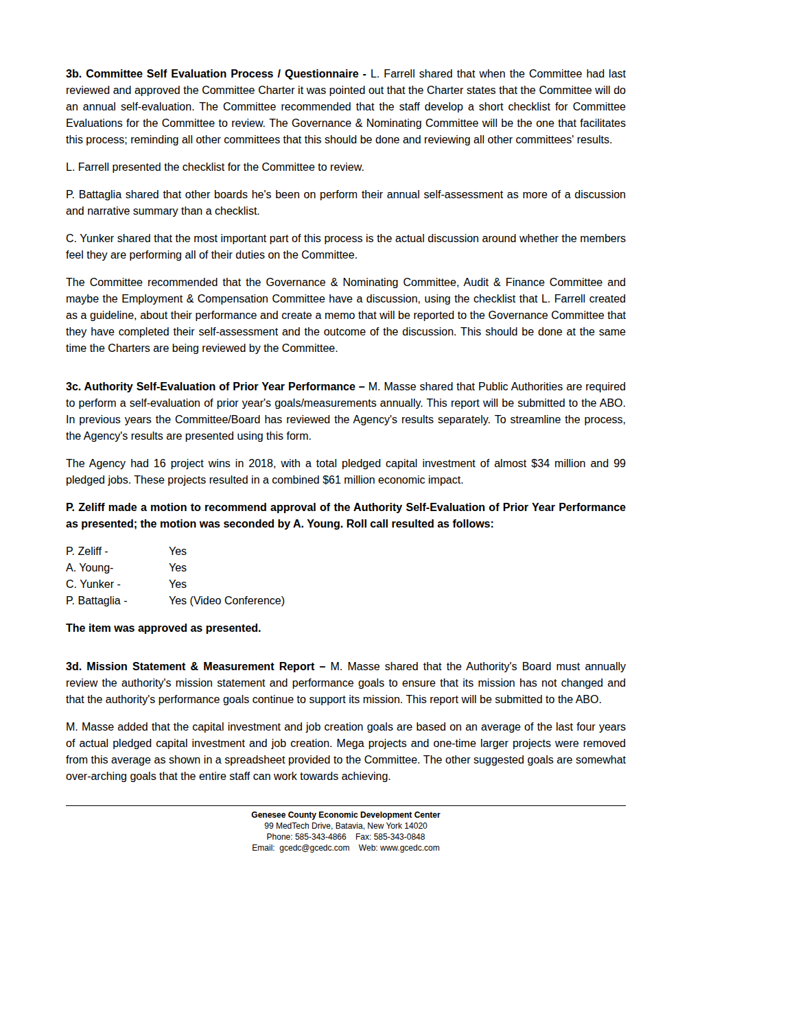3b. Committee Self Evaluation Process / Questionnaire - L. Farrell shared that when the Committee had last reviewed and approved the Committee Charter it was pointed out that the Charter states that the Committee will do an annual self-evaluation. The Committee recommended that the staff develop a short checklist for Committee Evaluations for the Committee to review. The Governance & Nominating Committee will be the one that facilitates this process; reminding all other committees that this should be done and reviewing all other committees' results.
L. Farrell presented the checklist for the Committee to review.
P. Battaglia shared that other boards he's been on perform their annual self-assessment as more of a discussion and narrative summary than a checklist.
C. Yunker shared that the most important part of this process is the actual discussion around whether the members feel they are performing all of their duties on the Committee.
The Committee recommended that the Governance & Nominating Committee, Audit & Finance Committee and maybe the Employment & Compensation Committee have a discussion, using the checklist that L. Farrell created as a guideline, about their performance and create a memo that will be reported to the Governance Committee that they have completed their self-assessment and the outcome of the discussion. This should be done at the same time the Charters are being reviewed by the Committee.
3c. Authority Self-Evaluation of Prior Year Performance – M. Masse shared that Public Authorities are required to perform a self-evaluation of prior year's goals/measurements annually. This report will be submitted to the ABO. In previous years the Committee/Board has reviewed the Agency's results separately. To streamline the process, the Agency's results are presented using this form.
The Agency had 16 project wins in 2018, with a total pledged capital investment of almost $34 million and 99 pledged jobs. These projects resulted in a combined $61 million economic impact.
P. Zeliff made a motion to recommend approval of the Authority Self-Evaluation of Prior Year Performance as presented; the motion was seconded by A. Young. Roll call resulted as follows:
P. Zeliff -Yes
A. Young-Yes
C. Yunker -Yes
P. Battaglia -Yes (Video Conference)
The item was approved as presented.
3d. Mission Statement & Measurement Report – M. Masse shared that the Authority's Board must annually review the authority's mission statement and performance goals to ensure that its mission has not changed and that the authority's performance goals continue to support its mission. This report will be submitted to the ABO.
M. Masse added that the capital investment and job creation goals are based on an average of the last four years of actual pledged capital investment and job creation. Mega projects and one-time larger projects were removed from this average as shown in a spreadsheet provided to the Committee. The other suggested goals are somewhat over-arching goals that the entire staff can work towards achieving.
Genesee County Economic Development Center
99 MedTech Drive, Batavia, New York 14020
Phone: 585-343-4866 Fax: 585-343-0848
Email: gcedc@gcedc.com Web: www.gcedc.com